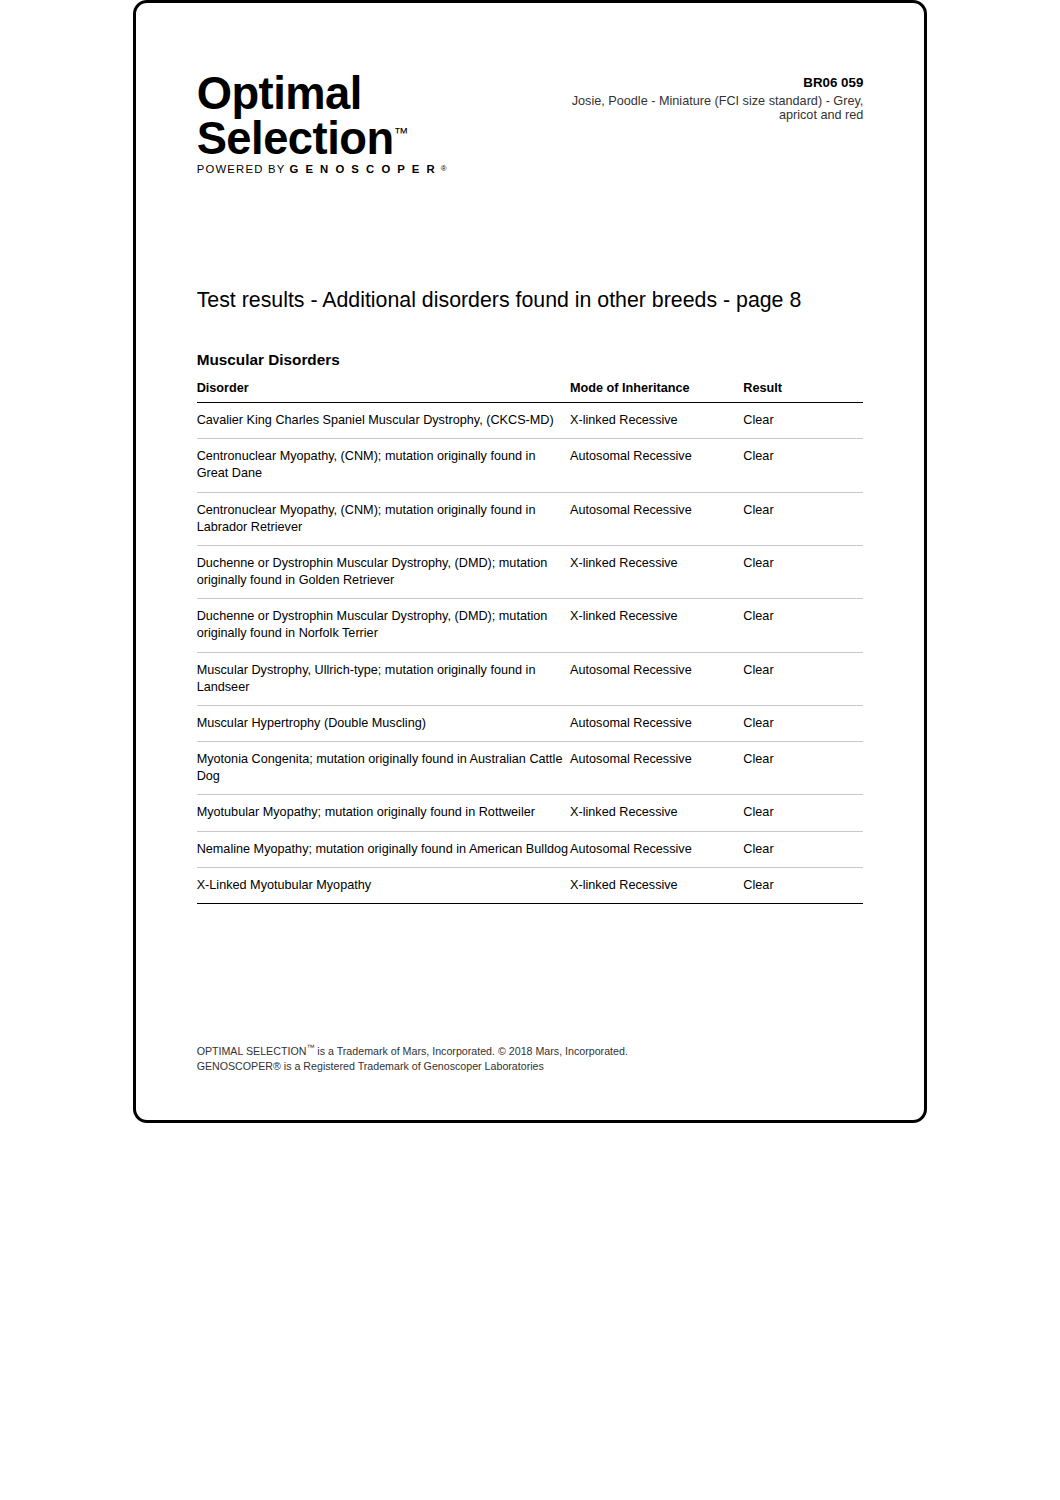Optimal Selection™
POWERED BY G E N O S C O P E R®
BR06 059
Josie, Poodle - Miniature (FCI size standard) - Grey, apricot and red
Test results - Additional disorders found in other breeds - page 8
Muscular Disorders
| Disorder | Mode of Inheritance | Result |
| --- | --- | --- |
| Cavalier King Charles Spaniel Muscular Dystrophy, (CKCS-MD) | X-linked Recessive | Clear |
| Centronuclear Myopathy, (CNM); mutation originally found in Great Dane | Autosomal Recessive | Clear |
| Centronuclear Myopathy, (CNM); mutation originally found in Labrador Retriever | Autosomal Recessive | Clear |
| Duchenne or Dystrophin Muscular Dystrophy, (DMD); mutation originally found in Golden Retriever | X-linked Recessive | Clear |
| Duchenne or Dystrophin Muscular Dystrophy, (DMD); mutation originally found in Norfolk Terrier | X-linked Recessive | Clear |
| Muscular Dystrophy, Ullrich-type; mutation originally found in Landseer | Autosomal Recessive | Clear |
| Muscular Hypertrophy (Double Muscling) | Autosomal Recessive | Clear |
| Myotonia Congenita; mutation originally found in Australian Cattle Dog | Autosomal Recessive | Clear |
| Myotubular Myopathy; mutation originally found in Rottweiler | X-linked Recessive | Clear |
| Nemaline Myopathy; mutation originally found in American Bulldog | Autosomal Recessive | Clear |
| X-Linked Myotubular Myopathy | X-linked Recessive | Clear |
OPTIMAL SELECTION™ is a Trademark of Mars, Incorporated. © 2018 Mars, Incorporated.
GENOSCOPER® is a Registered Trademark of Genoscoper Laboratories